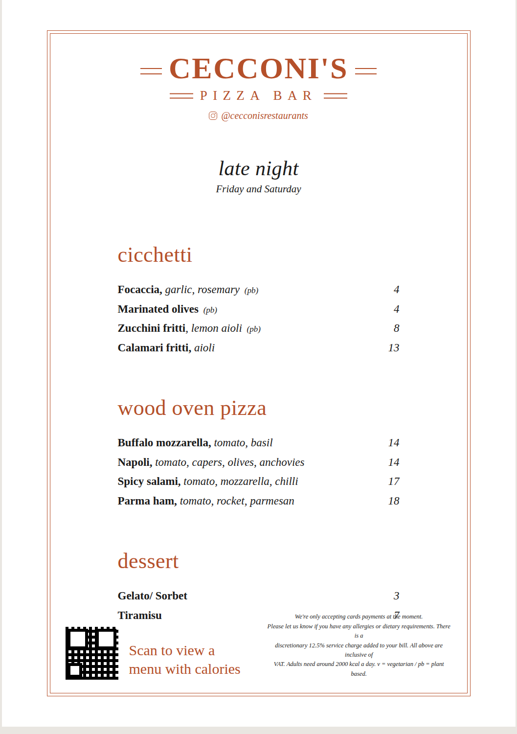CECCONI'S
PIZZA BAR
@cecconisrestaurants
late night
Friday and Saturday
cicchetti
Focaccia, garlic, rosemary (pb) 4
Marinated olives (pb) 4
Zucchini fritti, lemon aioli (pb) 8
Calamari fritti, aioli 13
wood oven pizza
Buffalo mozzarella, tomato, basil 14
Napoli, tomato, capers, olives, anchovies 14
Spicy salami, tomato, mozzarella, chilli 17
Parma ham, tomato, rocket, parmesan 18
dessert
Gelato/ Sorbet 3
Tiramisu 7
Scan to view a
menu with calories
We're only accepting cards payments at the moment.
Please let us know if you have any allergies or dietary requirements. There is a
discretionary 12.5% service charge added to your bill. All above are inclusive of
VAT. Adults need around 2000 kcal a day. v = vegetarian / pb = plant based.